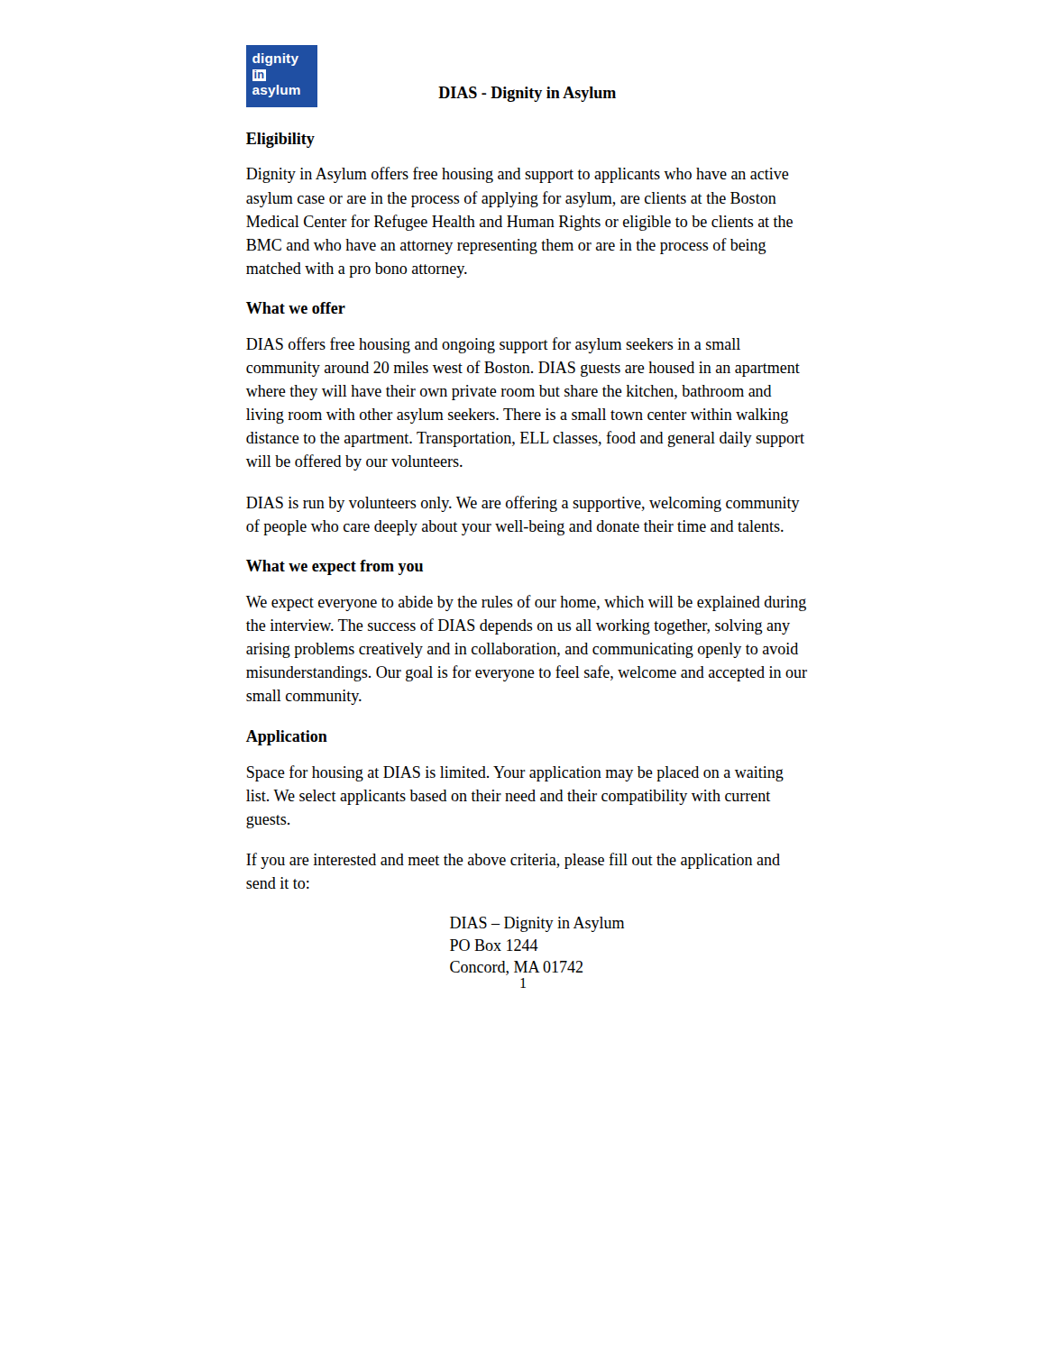dignity
in
asylum
DIAS - Dignity in Asylum
Eligibility
Dignity in Asylum offers free housing and support to applicants who have an active asylum case or are in the process of applying for asylum, are clients at the Boston Medical Center for Refugee Health and Human Rights or eligible to be clients at the BMC and who have an attorney representing them or are in the process of being matched with a pro bono attorney.
What we offer
DIAS offers free housing and ongoing support for asylum seekers in a small community around 20 miles west of Boston. DIAS guests are housed in an apartment where they will have their own private room but share the kitchen, bathroom and living room with other asylum seekers. There is a small town center within walking distance to the apartment. Transportation, ELL classes, food and general daily support will be offered by our volunteers.
DIAS is run by volunteers only. We are offering a supportive, welcoming community of people who care deeply about your well-being and donate their time and talents.
What we expect from you
We expect everyone to abide by the rules of our home, which will be explained during the interview. The success of DIAS depends on us all working together, solving any arising problems creatively and in collaboration, and communicating openly to avoid misunderstandings. Our goal is for everyone to feel safe, welcome and accepted in our small community.
Application
Space for housing at DIAS is limited. Your application may be placed on a waiting list. We select applicants based on their need and their compatibility with current guests.
If you are interested and meet the above criteria, please fill out the application and send it to:
DIAS – Dignity in Asylum
PO Box 1244
Concord, MA 01742
1